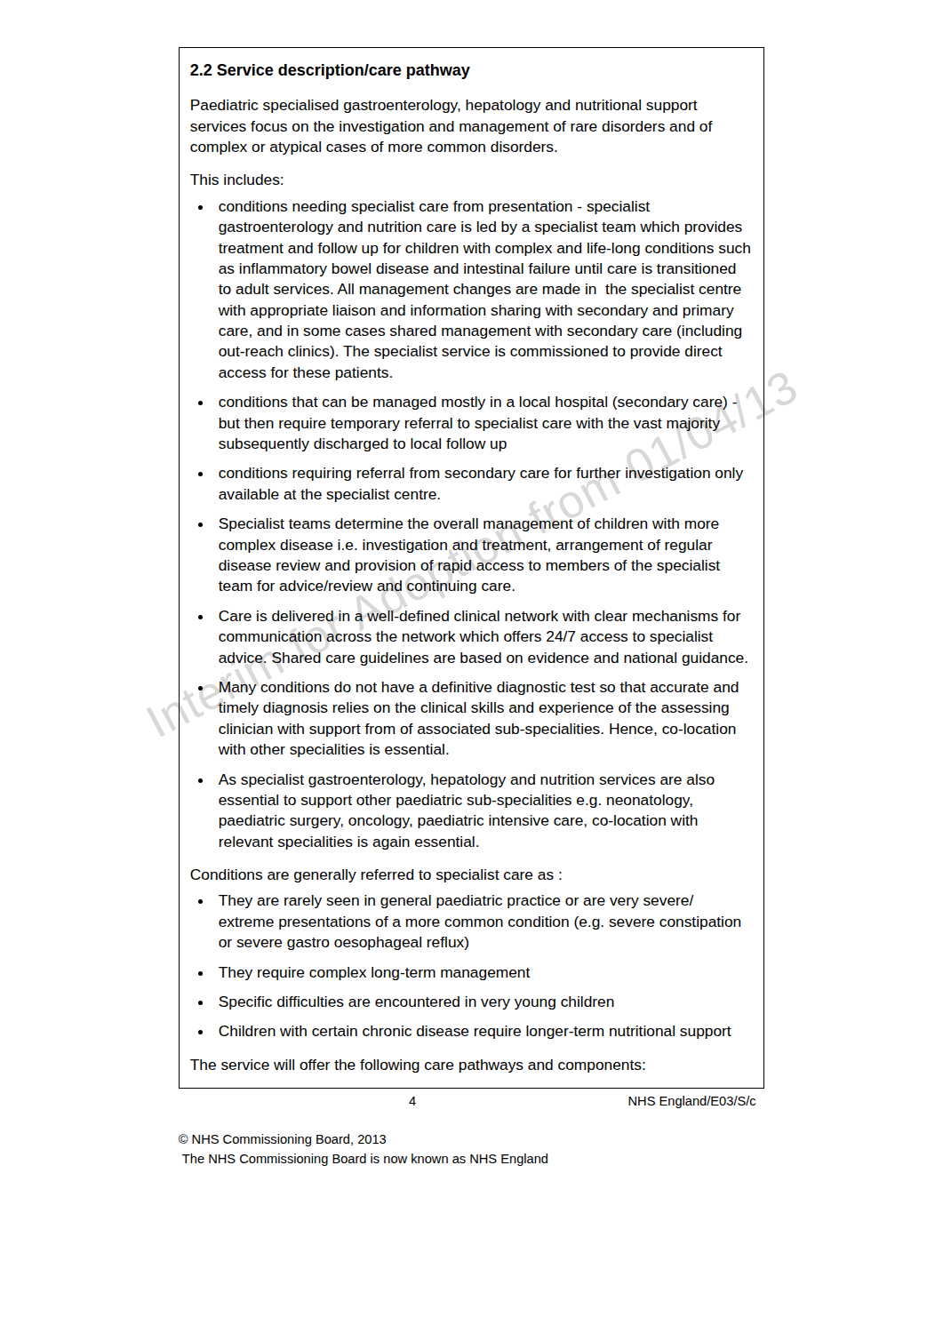Interim for Adoption from 01/04/13
2.2 Service description/care pathway
Paediatric specialised gastroenterology, hepatology and nutritional support services focus on the investigation and management of rare disorders and of complex or atypical cases of more common disorders.
This includes:
conditions needing specialist care from presentation - specialist gastroenterology and nutrition care is led by a specialist team which provides treatment and follow up for children with complex and life-long conditions such as inflammatory bowel disease and intestinal failure until care is transitioned to adult services. All management changes are made in the specialist centre with appropriate liaison and information sharing with secondary and primary care, and in some cases shared management with secondary care (including out-reach clinics). The specialist service is commissioned to provide direct access for these patients.
conditions that can be managed mostly in a local hospital (secondary care) - but then require temporary referral to specialist care with the vast majority subsequently discharged to local follow up
conditions requiring referral from secondary care for further investigation only available at the specialist centre.
Specialist teams determine the overall management of children with more complex disease i.e. investigation and treatment, arrangement of regular disease review and provision of rapid access to members of the specialist team for advice/review and continuing care.
Care is delivered in a well-defined clinical network with clear mechanisms for communication across the network which offers 24/7 access to specialist advice. Shared care guidelines are based on evidence and national guidance.
Many conditions do not have a definitive diagnostic test so that accurate and timely diagnosis relies on the clinical skills and experience of the assessing clinician with support from of associated sub-specialities. Hence, co-location with other specialities is essential.
As specialist gastroenterology, hepatology and nutrition services are also essential to support other paediatric sub-specialities e.g. neonatology, paediatric surgery, oncology, paediatric intensive care, co-location with relevant specialities is again essential.
Conditions are generally referred to specialist care as :
They are rarely seen in general paediatric practice or are very severe/ extreme presentations of a more common condition (e.g. severe constipation or severe gastro oesophageal reflux)
They require complex long-term management
Specific difficulties are encountered in very young children
Children with certain chronic disease require longer-term nutritional support
The service will offer the following care pathways and components:
4 NHS England/E03/S/c
© NHS Commissioning Board, 2013
The NHS Commissioning Board is now known as NHS England